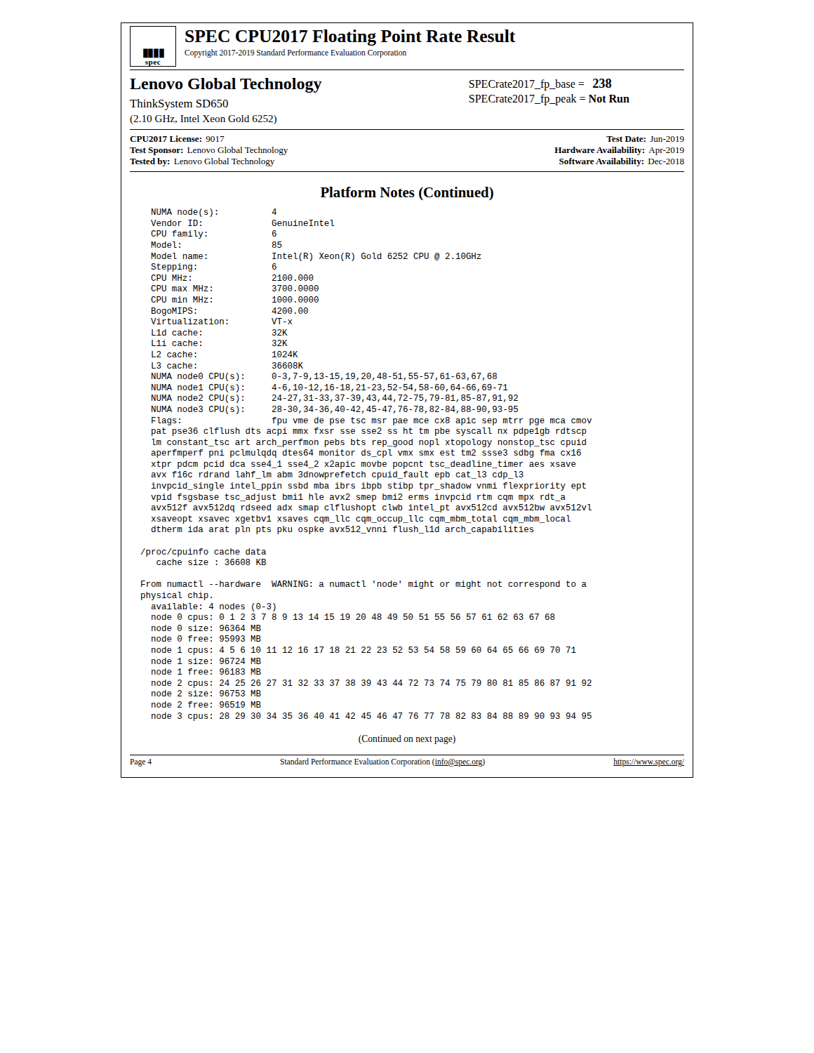▮▮▮▮
spec
SPEC CPU2017 Floating Point Rate Result
Copyright 2017-2019 Standard Performance Evaluation Corporation
Lenovo Global Technology
ThinkSystem SD650
(2.10 GHz, Intel Xeon Gold 6252)
SPECrate2017_fp_base = 238
SPECrate2017_fp_peak = Not Run
CPU2017 License: 9017
Test Sponsor: Lenovo Global Technology
Tested by: Lenovo Global Technology
Test Date: Jun-2019
Hardware Availability: Apr-2019
Software Availability: Dec-2018
Platform Notes (Continued)
    NUMA node(s):          4
    Vendor ID:             GenuineIntel
    CPU family:            6
    Model:                 85
    Model name:            Intel(R) Xeon(R) Gold 6252 CPU @ 2.10GHz
    Stepping:              6
    CPU MHz:               2100.000
    CPU max MHz:           3700.0000
    CPU min MHz:           1000.0000
    BogoMIPS:              4200.00
    Virtualization:        VT-x
    L1d cache:             32K
    L1i cache:             32K
    L2 cache:              1024K
    L3 cache:              36608K
    NUMA node0 CPU(s):     0-3,7-9,13-15,19,20,48-51,55-57,61-63,67,68
    NUMA node1 CPU(s):     4-6,10-12,16-18,21-23,52-54,58-60,64-66,69-71
    NUMA node2 CPU(s):     24-27,31-33,37-39,43,44,72-75,79-81,85-87,91,92
    NUMA node3 CPU(s):     28-30,34-36,40-42,45-47,76-78,82-84,88-90,93-95
    Flags:                 fpu vme de pse tsc msr pae mce cx8 apic sep mtrr pge mca cmov
    pat pse36 clflush dts acpi mmx fxsr sse sse2 ss ht tm pbe syscall nx pdpe1gb rdtscp
    lm constant_tsc art arch_perfmon pebs bts rep_good nopl xtopology nonstop_tsc cpuid
    aperfmperf pni pclmulqdq dtes64 monitor ds_cpl vmx smx est tm2 ssse3 sdbg fma cx16
    xtpr pdcm pcid dca sse4_1 sse4_2 x2apic movbe popcnt tsc_deadline_timer aes xsave
    avx f16c rdrand lahf_lm abm 3dnowprefetch cpuid_fault epb cat_l3 cdp_l3
    invpcid_single intel_ppin ssbd mba ibrs ibpb stibp tpr_shadow vnmi flexpriority ept
    vpid fsgsbase tsc_adjust bmi1 hle avx2 smep bmi2 erms invpcid rtm cqm mpx rdt_a
    avx512f avx512dq rdseed adx smap clflushopt clwb intel_pt avx512cd avx512bw avx512vl
    xsaveopt xsavec xgetbv1 xsaves cqm_llc cqm_occup_llc cqm_mbm_total cqm_mbm_local
    dtherm ida arat pln pts pku ospke avx512_vnni flush_l1d arch_capabilities

  /proc/cpuinfo cache data
     cache size : 36608 KB

  From numactl --hardware  WARNING: a numactl 'node' might or might not correspond to a
  physical chip.
    available: 4 nodes (0-3)
    node 0 cpus: 0 1 2 3 7 8 9 13 14 15 19 20 48 49 50 51 55 56 57 61 62 63 67 68
    node 0 size: 96364 MB
    node 0 free: 95993 MB
    node 1 cpus: 4 5 6 10 11 12 16 17 18 21 22 23 52 53 54 58 59 60 64 65 66 69 70 71
    node 1 size: 96724 MB
    node 1 free: 96183 MB
    node 2 cpus: 24 25 26 27 31 32 33 37 38 39 43 44 72 73 74 75 79 80 81 85 86 87 91 92
    node 2 size: 96753 MB
    node 2 free: 96519 MB
    node 3 cpus: 28 29 30 34 35 36 40 41 42 45 46 47 76 77 78 82 83 84 88 89 90 93 94 95
(Continued on next page)
Page 4 Standard Performance Evaluation Corporation (info@spec.org) https://www.spec.org/